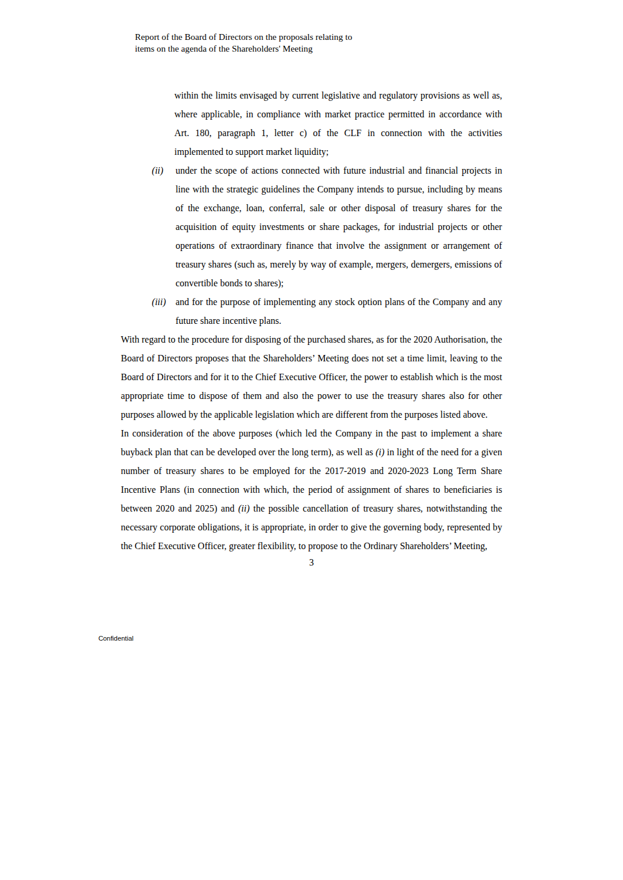Report of the Board of Directors on the proposals relating to
items on the agenda of the Shareholders' Meeting
within the limits envisaged by current legislative and regulatory provisions as well as, where applicable, in compliance with market practice permitted in accordance with Art. 180, paragraph 1, letter c) of the CLF in connection with the activities implemented to support market liquidity;
(ii)
under the scope of actions connected with future industrial and financial projects in line with the strategic guidelines the Company intends to pursue, including by means of the exchange, loan, conferral, sale or other disposal of treasury shares for the acquisition of equity investments or share packages, for industrial projects or other operations of extraordinary finance that involve the assignment or arrangement of treasury shares (such as, merely by way of example, mergers, demergers, emissions of convertible bonds to shares);
(iii)
and for the purpose of implementing any stock option plans of the Company and any future share incentive plans.
With regard to the procedure for disposing of the purchased shares, as for the 2020 Authorisation, the Board of Directors proposes that the Shareholders’ Meeting does not set a time limit, leaving to the Board of Directors and for it to the Chief Executive Officer, the power to establish which is the most appropriate time to dispose of them and also the power to use the treasury shares also for other purposes allowed by the applicable legislation which are different from the purposes listed above.
In consideration of the above purposes (which led the Company in the past to implement a share buyback plan that can be developed over the long term), as well as (i) in light of the need for a given number of treasury shares to be employed for the 2017-2019 and 2020-2023 Long Term Share Incentive Plans (in connection with which, the period of assignment of shares to beneficiaries is between 2020 and 2025) and (ii) the possible cancellation of treasury shares, notwithstanding the necessary corporate obligations, it is appropriate, in order to give the governing body, represented by the Chief Executive Officer, greater flexibility, to propose to the Ordinary Shareholders’ Meeting,
3
Confidential